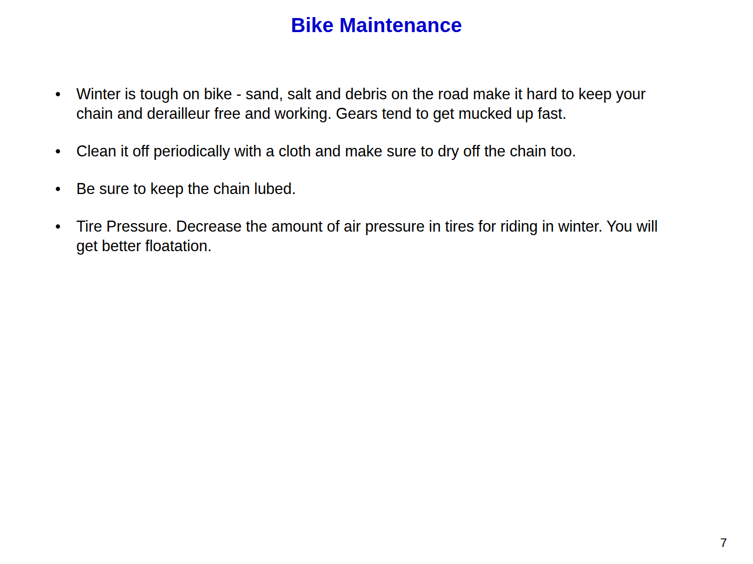Bike Maintenance
Winter is tough on bike - sand, salt and debris on the road make it hard to keep your chain and derailleur free and working. Gears tend to get mucked up fast.
Clean it off periodically with a cloth and make sure to dry off the chain too.
Be sure to keep the chain lubed.
Tire Pressure. Decrease the amount of air pressure in tires for riding in winter. You will get better floatation.
7